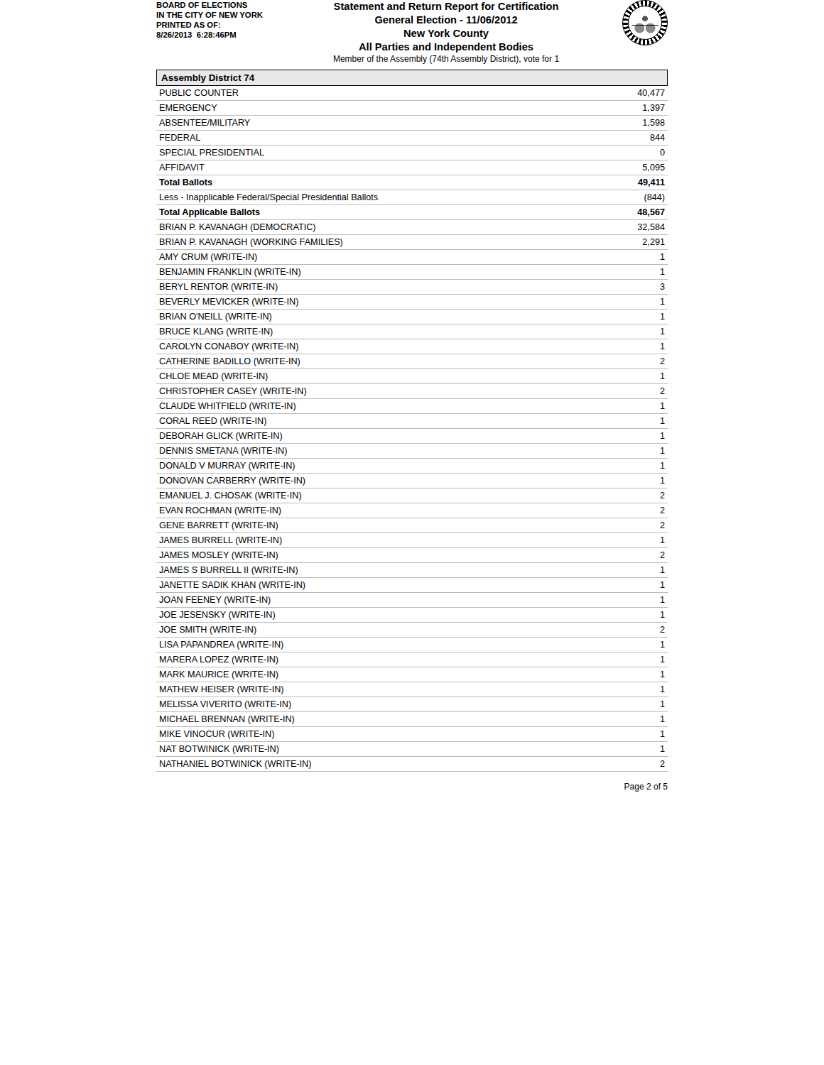BOARD OF ELECTIONS
IN THE CITY OF NEW YORK
PRINTED AS OF:
8/26/2013 6:28:46PM
Statement and Return Report for Certification
General Election - 11/06/2012
New York County
All Parties and Independent Bodies
Member of the Assembly (74th Assembly District), vote for 1
Assembly District 74
| PUBLIC COUNTER | 40,477 |
| EMERGENCY | 1,397 |
| ABSENTEE/MILITARY | 1,598 |
| FEDERAL | 844 |
| SPECIAL PRESIDENTIAL | 0 |
| AFFIDAVIT | 5,095 |
| Total Ballots | 49,411 |
| Less - Inapplicable Federal/Special Presidential Ballots | (844) |
| Total Applicable Ballots | 48,567 |
| BRIAN P. KAVANAGH (DEMOCRATIC) | 32,584 |
| BRIAN P. KAVANAGH (WORKING FAMILIES) | 2,291 |
| AMY CRUM (WRITE-IN) | 1 |
| BENJAMIN FRANKLIN (WRITE-IN) | 1 |
| BERYL RENTOR (WRITE-IN) | 3 |
| BEVERLY MEVICKER (WRITE-IN) | 1 |
| BRIAN O'NEILL (WRITE-IN) | 1 |
| BRUCE KLANG (WRITE-IN) | 1 |
| CAROLYN CONABOY (WRITE-IN) | 1 |
| CATHERINE BADILLO (WRITE-IN) | 2 |
| CHLOE MEAD (WRITE-IN) | 1 |
| CHRISTOPHER CASEY (WRITE-IN) | 2 |
| CLAUDE WHITFIELD (WRITE-IN) | 1 |
| CORAL REED (WRITE-IN) | 1 |
| DEBORAH GLICK (WRITE-IN) | 1 |
| DENNIS SMETANA (WRITE-IN) | 1 |
| DONALD V MURRAY (WRITE-IN) | 1 |
| DONOVAN CARBERRY (WRITE-IN) | 1 |
| EMANUEL J. CHOSAK (WRITE-IN) | 2 |
| EVAN ROCHMAN (WRITE-IN) | 2 |
| GENE BARRETT (WRITE-IN) | 2 |
| JAMES BURRELL (WRITE-IN) | 1 |
| JAMES MOSLEY (WRITE-IN) | 2 |
| JAMES S BURRELL II (WRITE-IN) | 1 |
| JANETTE SADIK KHAN (WRITE-IN) | 1 |
| JOAN FEENEY (WRITE-IN) | 1 |
| JOE JESENSKY (WRITE-IN) | 1 |
| JOE SMITH (WRITE-IN) | 2 |
| LISA PAPANDREA (WRITE-IN) | 1 |
| MARERA LOPEZ (WRITE-IN) | 1 |
| MARK MAURICE (WRITE-IN) | 1 |
| MATHEW HEISER (WRITE-IN) | 1 |
| MELISSA VIVERITO (WRITE-IN) | 1 |
| MICHAEL BRENNAN (WRITE-IN) | 1 |
| MIKE VINOCUR (WRITE-IN) | 1 |
| NAT BOTWINICK (WRITE-IN) | 1 |
| NATHANIEL BOTWINICK (WRITE-IN) | 2 |
Page 2 of 5